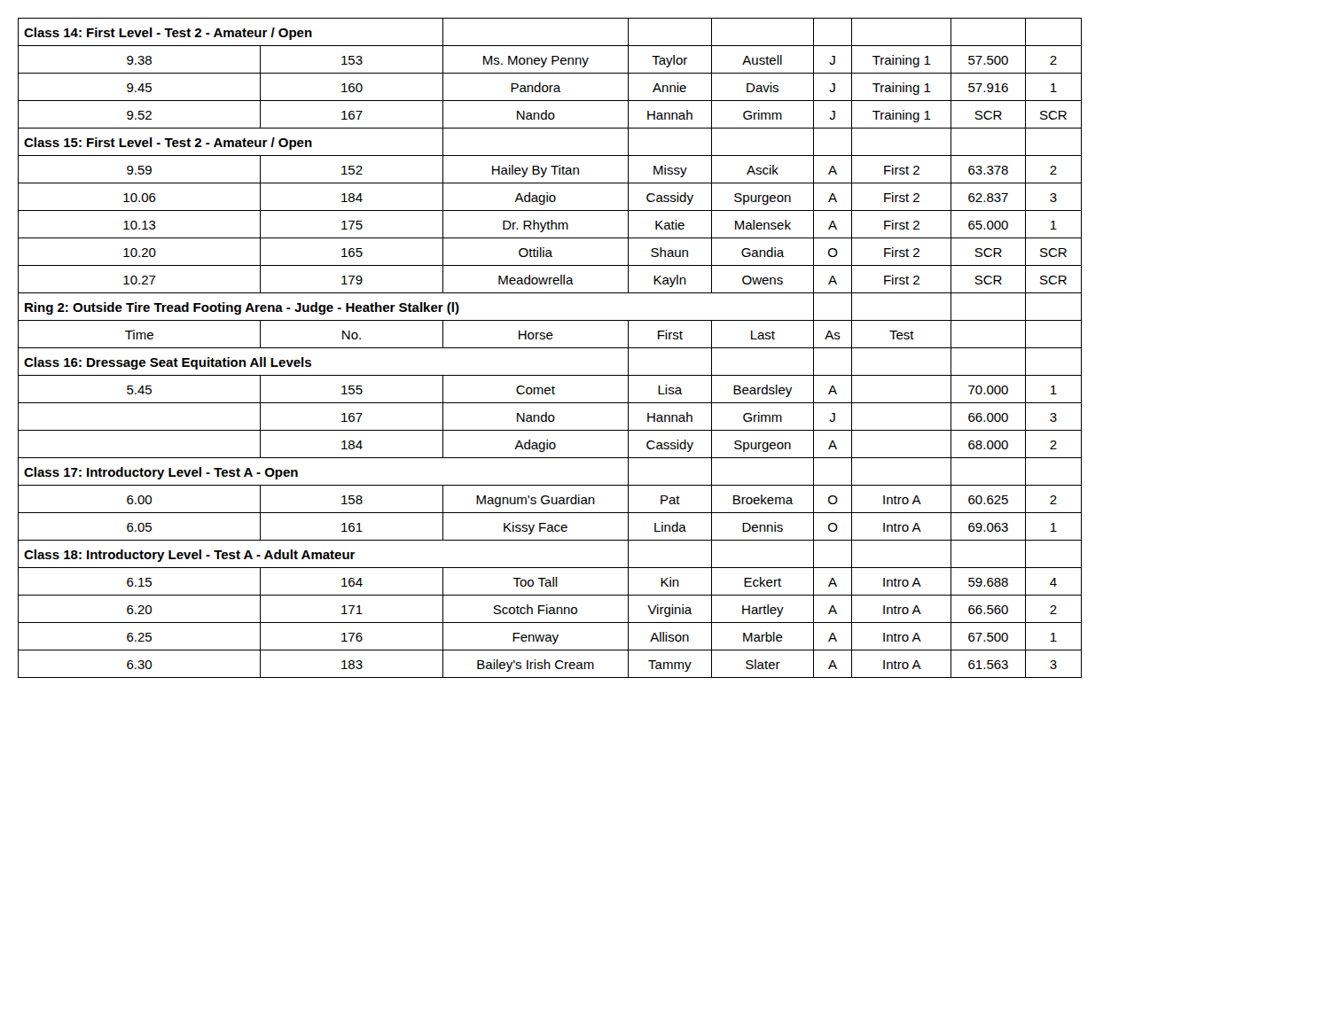| Class 14: First Level - Test 2 - Amateur / Open | | | | | | | |
| 9.38 | 153 | Ms. Money Penny | Taylor | Austell | J | Training 1 | 57.500 | 2 |
| 9.45 | 160 | Pandora | Annie | Davis | J | Training 1 | 57.916 | 1 |
| 9.52 | 167 | Nando | Hannah | Grimm | J | Training 1 | SCR | SCR |
| Class 15: First Level - Test 2 - Amateur / Open | | | | | | | |
| 9.59 | 152 | Hailey By Titan | Missy | Ascik | A | First 2 | 63.378 | 2 |
| 10.06 | 184 | Adagio | Cassidy | Spurgeon | A | First 2 | 62.837 | 3 |
| 10.13 | 175 | Dr. Rhythm | Katie | Malensek | A | First 2 | 65.000 | 1 |
| 10.20 | 165 | Ottilia | Shaun | Gandia | O | First 2 | SCR | SCR |
| 10.27 | 179 | Meadowrella | Kayln | Owens | A | First 2 | SCR | SCR |
| Ring 2: Outside Tire Tread Footing Arena - Judge - Heather Stalker (l) | | | | |
| Time | No. | Horse | First | Last | As | Test | | |
| Class 16: Dressage Seat Equitation All Levels | | | | | | |
| 5.45 | 155 | Comet | Lisa | Beardsley | A | | 70.000 | 1 |
| | 167 | Nando | Hannah | Grimm | J | | 66.000 | 3 |
| | 184 | Adagio | Cassidy | Spurgeon | A | | 68.000 | 2 |
| Class 17: Introductory Level - Test A - Open | | | | | | |
| 6.00 | 158 | Magnum's Guardian | Pat | Broekema | O | Intro A | 60.625 | 2 |
| 6.05 | 161 | Kissy Face | Linda | Dennis | O | Intro A | 69.063 | 1 |
| Class 18: Introductory Level - Test A - Adult Amateur | | | | | | |
| 6.15 | 164 | Too Tall | Kin | Eckert | A | Intro A | 59.688 | 4 |
| 6.20 | 171 | Scotch Fianno | Virginia | Hartley | A | Intro A | 66.560 | 2 |
| 6.25 | 176 | Fenway | Allison | Marble | A | Intro A | 67.500 | 1 |
| 6.30 | 183 | Bailey's Irish Cream | Tammy | Slater | A | Intro A | 61.563 | 3 |